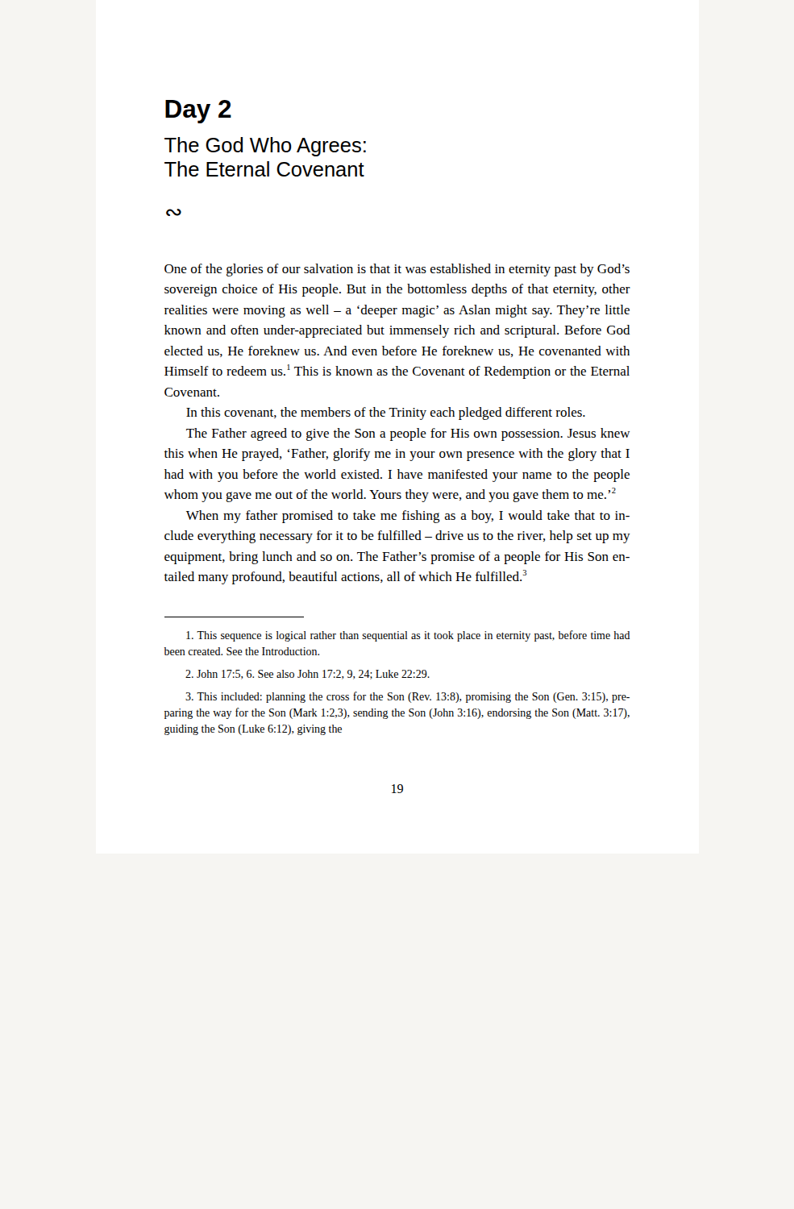Day 2
The God Who Agrees:
The Eternal Covenant
∾
One of the glories of our salvation is that it was established in eternity past by God’s sovereign choice of His people. But in the bottomless depths of that eternity, other realities were moving as well – a ‘deeper magic’ as Aslan might say. They’re little known and often under-appreciated but immensely rich and scriptural. Before God elected us, He foreknew us. And even before He foreknew us, He covenanted with Himself to redeem us.1 This is known as the Covenant of Redemption or the Eternal Covenant.
In this covenant, the members of the Trinity each pledged different roles.
The Father agreed to give the Son a people for His own possession. Jesus knew this when He prayed, ‘Father, glorify me in your own presence with the glory that I had with you before the world existed. I have manifested your name to the people whom you gave me out of the world. Yours they were, and you gave them to me.’2
When my father promised to take me fishing as a boy, I would take that to include everything necessary for it to be fulfilled – drive us to the river, help set up my equipment, bring lunch and so on. The Father’s promise of a people for His Son entailed many profound, beautiful actions, all of which He fulfilled.3
1. This sequence is logical rather than sequential as it took place in eternity past, before time had been created. See the Introduction.
2. John 17:5, 6. See also John 17:2, 9, 24; Luke 22:29.
3. This included: planning the cross for the Son (Rev. 13:8), promising the Son (Gen. 3:15), preparing the way for the Son (Mark 1:2,3), sending the Son (John 3:16), endorsing the Son (Matt. 3:17), guiding the Son (Luke 6:12), giving the
19